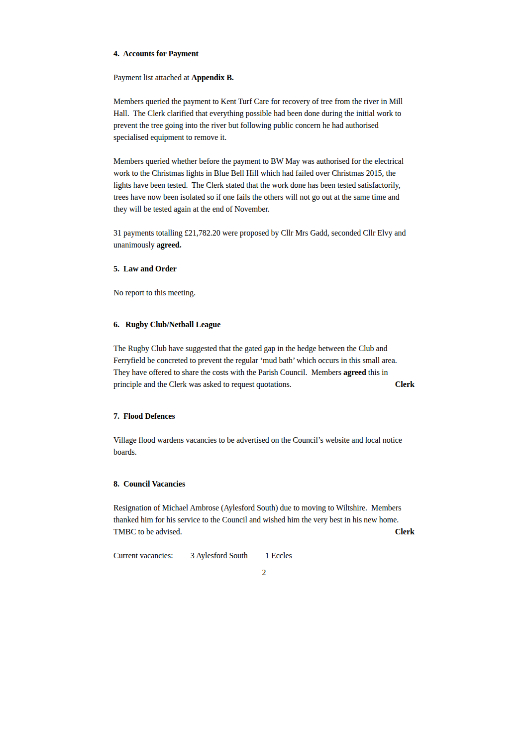4. Accounts for Payment
Payment list attached at Appendix B.
Members queried the payment to Kent Turf Care for recovery of tree from the river in Mill Hall. The Clerk clarified that everything possible had been done during the initial work to prevent the tree going into the river but following public concern he had authorised specialised equipment to remove it.
Members queried whether before the payment to BW May was authorised for the electrical work to the Christmas lights in Blue Bell Hill which had failed over Christmas 2015, the lights have been tested. The Clerk stated that the work done has been tested satisfactorily, trees have now been isolated so if one fails the others will not go out at the same time and they will be tested again at the end of November.
31 payments totalling £21,782.20 were proposed by Cllr Mrs Gadd, seconded Cllr Elvy and unanimously agreed.
5. Law and Order
No report to this meeting.
6. Rugby Club/Netball League
The Rugby Club have suggested that the gated gap in the hedge between the Club and Ferryfield be concreted to prevent the regular ‘mud bath’ which occurs in this small area. They have offered to share the costs with the Parish Council. Members agreed this in principle and the Clerk was asked to request quotations.Clerk
7. Flood Defences
Village flood wardens vacancies to be advertised on the Council’s website and local notice boards.
8. Council Vacancies
Resignation of Michael Ambrose (Aylesford South) due to moving to Wiltshire. Members thanked him for his service to the Council and wished him the very best in his new home.
TMBC to be advised.Clerk
Current vacancies: 3 Aylesford South 1 Eccles
2